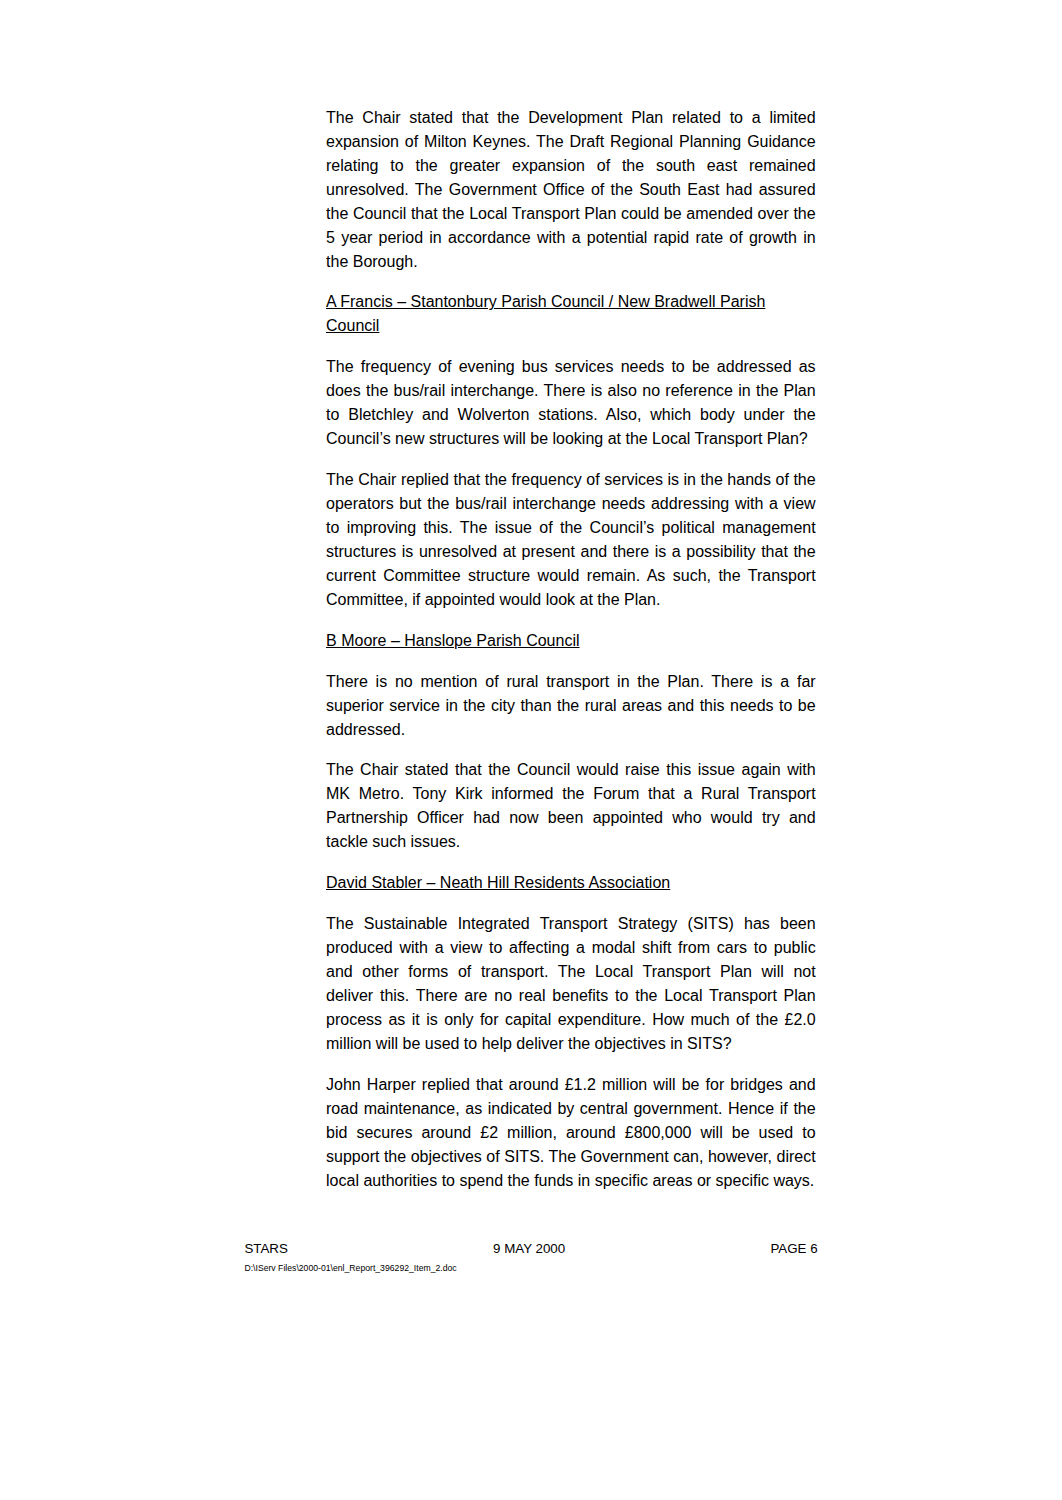The Chair stated that the Development Plan related to a limited expansion of Milton Keynes. The Draft Regional Planning Guidance relating to the greater expansion of the south east remained unresolved. The Government Office of the South East had assured the Council that the Local Transport Plan could be amended over the 5 year period in accordance with a potential rapid rate of growth in the Borough.
A Francis – Stantonbury Parish Council / New Bradwell Parish Council
The frequency of evening bus services needs to be addressed as does the bus/rail interchange. There is also no reference in the Plan to Bletchley and Wolverton stations. Also, which body under the Council’s new structures will be looking at the Local Transport Plan?
The Chair replied that the frequency of services is in the hands of the operators but the bus/rail interchange needs addressing with a view to improving this. The issue of the Council’s political management structures is unresolved at present and there is a possibility that the current Committee structure would remain. As such, the Transport Committee, if appointed would look at the Plan.
B Moore – Hanslope Parish Council
There is no mention of rural transport in the Plan. There is a far superior service in the city than the rural areas and this needs to be addressed.
The Chair stated that the Council would raise this issue again with MK Metro. Tony Kirk informed the Forum that a Rural Transport Partnership Officer had now been appointed who would try and tackle such issues.
David Stabler – Neath Hill Residents Association
The Sustainable Integrated Transport Strategy (SITS) has been produced with a view to affecting a modal shift from cars to public and other forms of transport. The Local Transport Plan will not deliver this. There are no real benefits to the Local Transport Plan process as it is only for capital expenditure. How much of the £2.0 million will be used to help deliver the objectives in SITS?
John Harper replied that around £1.2 million will be for bridges and road maintenance, as indicated by central government. Hence if the bid secures around £2 million, around £800,000 will be used to support the objectives of SITS. The Government can, however, direct local authorities to spend the funds in specific areas or specific ways.
STARS
9 MAY 2000
PAGE 6
D:\IServ Files\2000-01\enl_Report_396292_Item_2.doc